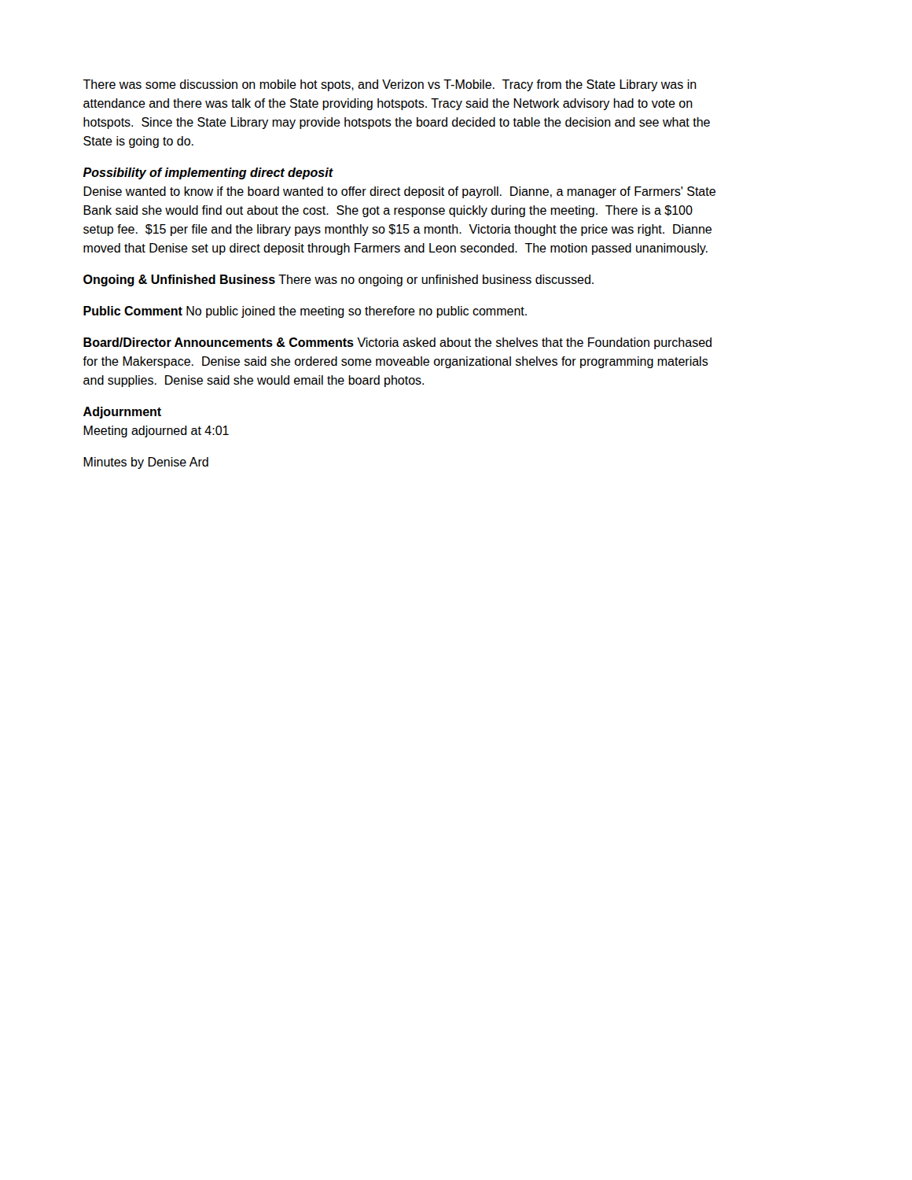There was some discussion on mobile hot spots, and Verizon vs T-Mobile. Tracy from the State Library was in attendance and there was talk of the State providing hotspots. Tracy said the Network advisory had to vote on hotspots. Since the State Library may provide hotspots the board decided to table the decision and see what the State is going to do.
Possibility of implementing direct deposit
Denise wanted to know if the board wanted to offer direct deposit of payroll. Dianne, a manager of Farmers' State Bank said she would find out about the cost. She got a response quickly during the meeting. There is a $100 setup fee. $15 per file and the library pays monthly so $15 a month. Victoria thought the price was right. Dianne moved that Denise set up direct deposit through Farmers and Leon seconded. The motion passed unanimously.
Ongoing & Unfinished Business There was no ongoing or unfinished business discussed.
Public Comment No public joined the meeting so therefore no public comment.
Board/Director Announcements & Comments Victoria asked about the shelves that the Foundation purchased for the Makerspace. Denise said she ordered some moveable organizational shelves for programming materials and supplies. Denise said she would email the board photos.
Adjournment
Meeting adjourned at 4:01
Minutes by Denise Ard